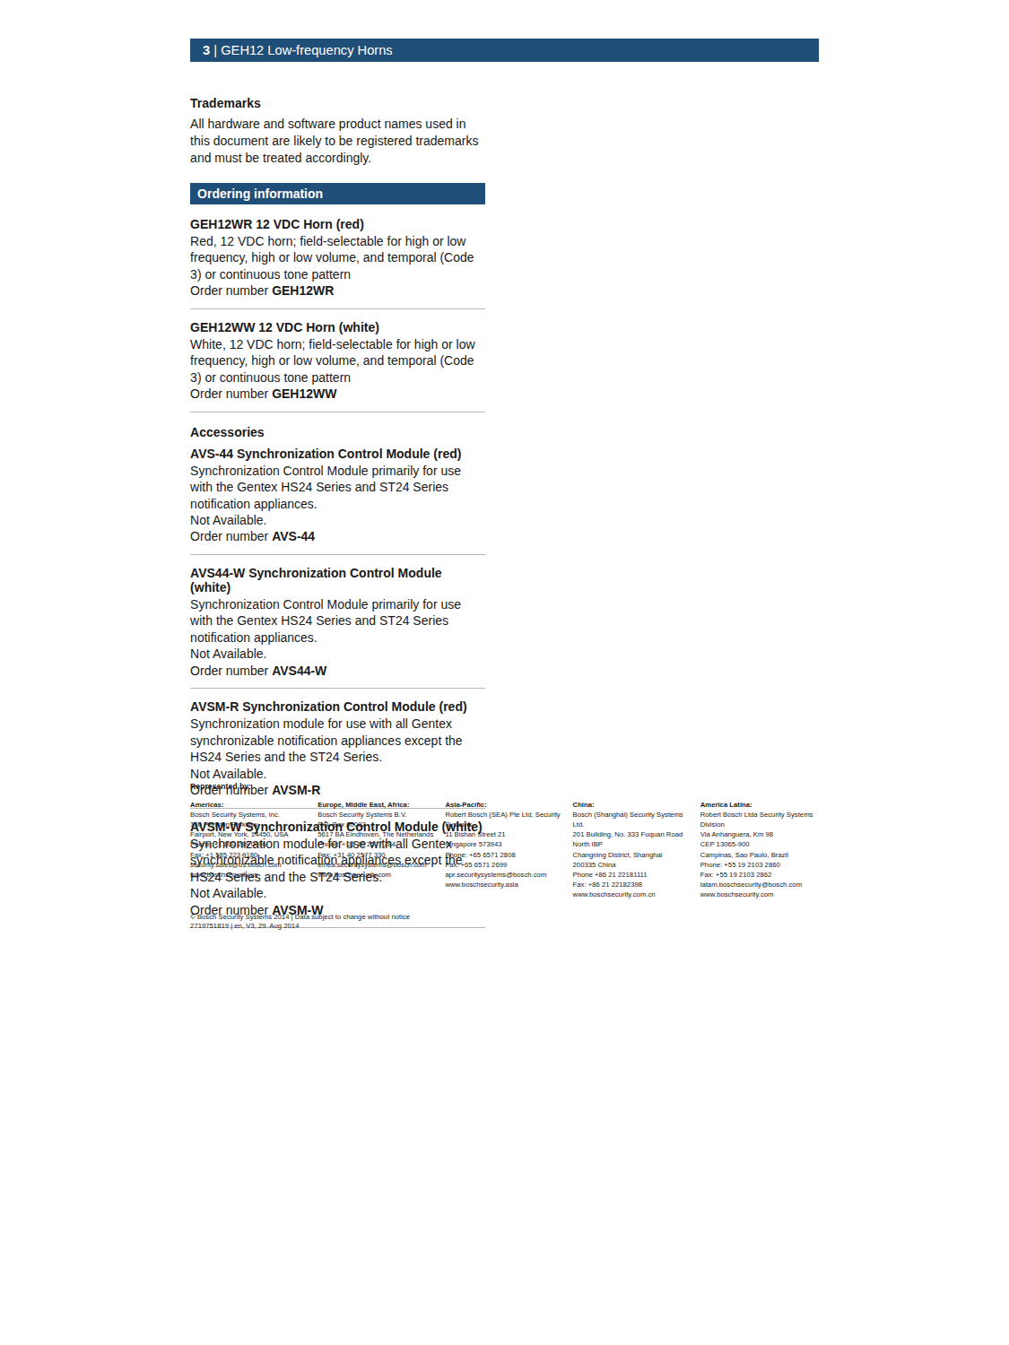3 | GEH12 Low-frequency Horns
Trademarks
All hardware and software product names used in this document are likely to be registered trademarks and must be treated accordingly.
Ordering information
GEH12WR 12 VDC Horn (red)
Red, 12 VDC horn; field-selectable for high or low frequency, high or low volume, and temporal (Code 3) or continuous tone pattern
Order number GEH12WR
GEH12WW 12 VDC Horn (white)
White, 12 VDC horn; field-selectable for high or low frequency, high or low volume, and temporal (Code 3) or continuous tone pattern
Order number GEH12WW
Accessories
AVS-44 Synchronization Control Module (red)
Synchronization Control Module primarily for use with the Gentex HS24 Series and ST24 Series notification appliances.
Not Available.
Order number AVS-44
AVS44-W Synchronization Control Module (white)
Synchronization Control Module primarily for use with the Gentex HS24 Series and ST24 Series notification appliances.
Not Available.
Order number AVS44-W
AVSM-R Synchronization Control Module (red)
Synchronization module for use with all Gentex synchronizable notification appliances except the HS24 Series and the ST24 Series.
Not Available.
Order number AVSM-R
AVSM-W Synchronization Control Module (white)
Synchronization module for use with all Gentex synchronizable notification appliances except the HS24 Series and the ST24 Series.
Not Available.
Order number AVSM-W
Represented by:
Americas: Bosch Security Systems, Inc.
130 Perinton Parkway
Fairport, New York, 14450, USA
Phone: +1 800 289 0096
Fax: +1 585 223 9180
security.sales@us.bosch.com
www.boschsecurity.us
Europe, Middle East, Africa: Bosch Security Systems B.V.
P.O. Box 80002
5617 BA Eindhoven, The Netherlands
Phone: + 31 40 2577 284
Fax: +31 40 2577 330
emea.securitysystems@bosch.com
www.boschsecurity.com
Asia-Pacific: Robert Bosch (SEA) Pte Ltd, Security Systems
11 Bishan Street 21
Singapore 573943
Phone: +65 6571 2808
Fax: +65 6571 2699
apr.securitysystems@bosch.com
www.boschsecurity.asia
China: Bosch (Shanghai) Security Systems Ltd.
201 Building, No. 333 Fuquan Road
North IBP
Changning District, Shanghai
200335 China
Phone +86 21 22181111
Fax: +86 21 22182398
www.boschsecurity.com.cn
America Latina: Robert Bosch Ltda Security Systems Division
Via Anhanguera, Km 98
CEP 13065-900
Campinas, Sao Paulo, Brazil
Phone: +55 19 2103 2860
Fax: +55 19 2103 2862
latam.boschsecurity@bosch.com
www.boschsecurity.com
© Bosch Security Systems 2014 | Data subject to change without notice
2719751819 | en, V3, 29. Aug 2014